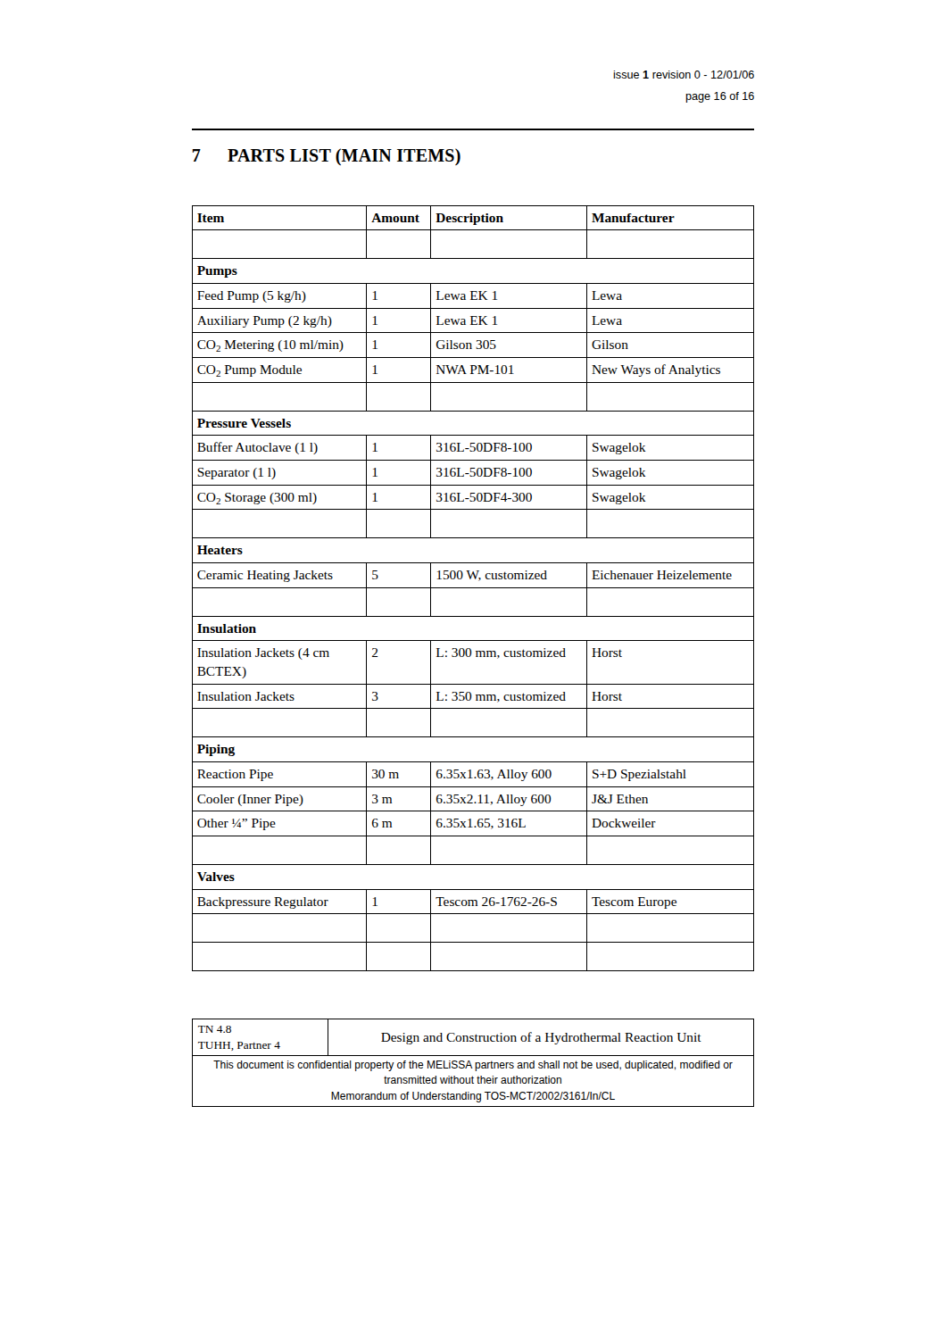issue 1 revision 0 - 12/01/06
page 16 of 16
7 PARTS LIST (MAIN ITEMS)
| Item | Amount | Description | Manufacturer |
| --- | --- | --- | --- |
| Pumps |
| Feed Pump (5 kg/h) | 1 | Lewa EK 1 | Lewa |
| Auxiliary Pump (2 kg/h) | 1 | Lewa EK 1 | Lewa |
| CO 2 Metering (10 ml/min) | 1 | Gilson 305 | Gilson |
| CO 2 Pump Module | 1 | NWA PM-101 | New Ways of Analytics |
| Pressure Vessels |
| Buffer Autoclave (1 l) | 1 | 316L-50DF8-100 | Swagelok |
| Separator (1 l) | 1 | 316L-50DF8-100 | Swagelok |
| CO 2 Storage (300 ml) | 1 | 316L-50DF4-300 | Swagelok |
| Heaters |
| Ceramic Heating Jackets | 5 | 1500 W, customized | Eichenauer Heizelemente |
| Insulation |
| Insulation Jackets (4 cm BCTEX) | 2 | L: 300 mm, customized | Horst |
| Insulation Jackets | 3 | L: 350 mm, customized | Horst |
| Piping |
| Reaction Pipe | 30 m | 6.35x1.63, Alloy 600 | S+D Spezialstahl |
| Cooler (Inner Pipe) | 3 m | 6.35x2.11, Alloy 600 | J&J Ethen |
| Other ¼” Pipe | 6 m | 6.35x1.65, 316L | Dockweiler |
| Valves |
| Backpressure Regulator | 1 | Tescom 26-1762-26-S | Tescom Europe |
| TN 4.8 TUHH, Partner 4 | Design and Construction of a Hydrothermal Reaction Unit |
| This document is confidential property of the MELiSSA partners and shall not be used, duplicated, modified or transmitted without their authorization Memorandum of Understanding TOS-MCT/2002/3161/In/CL |